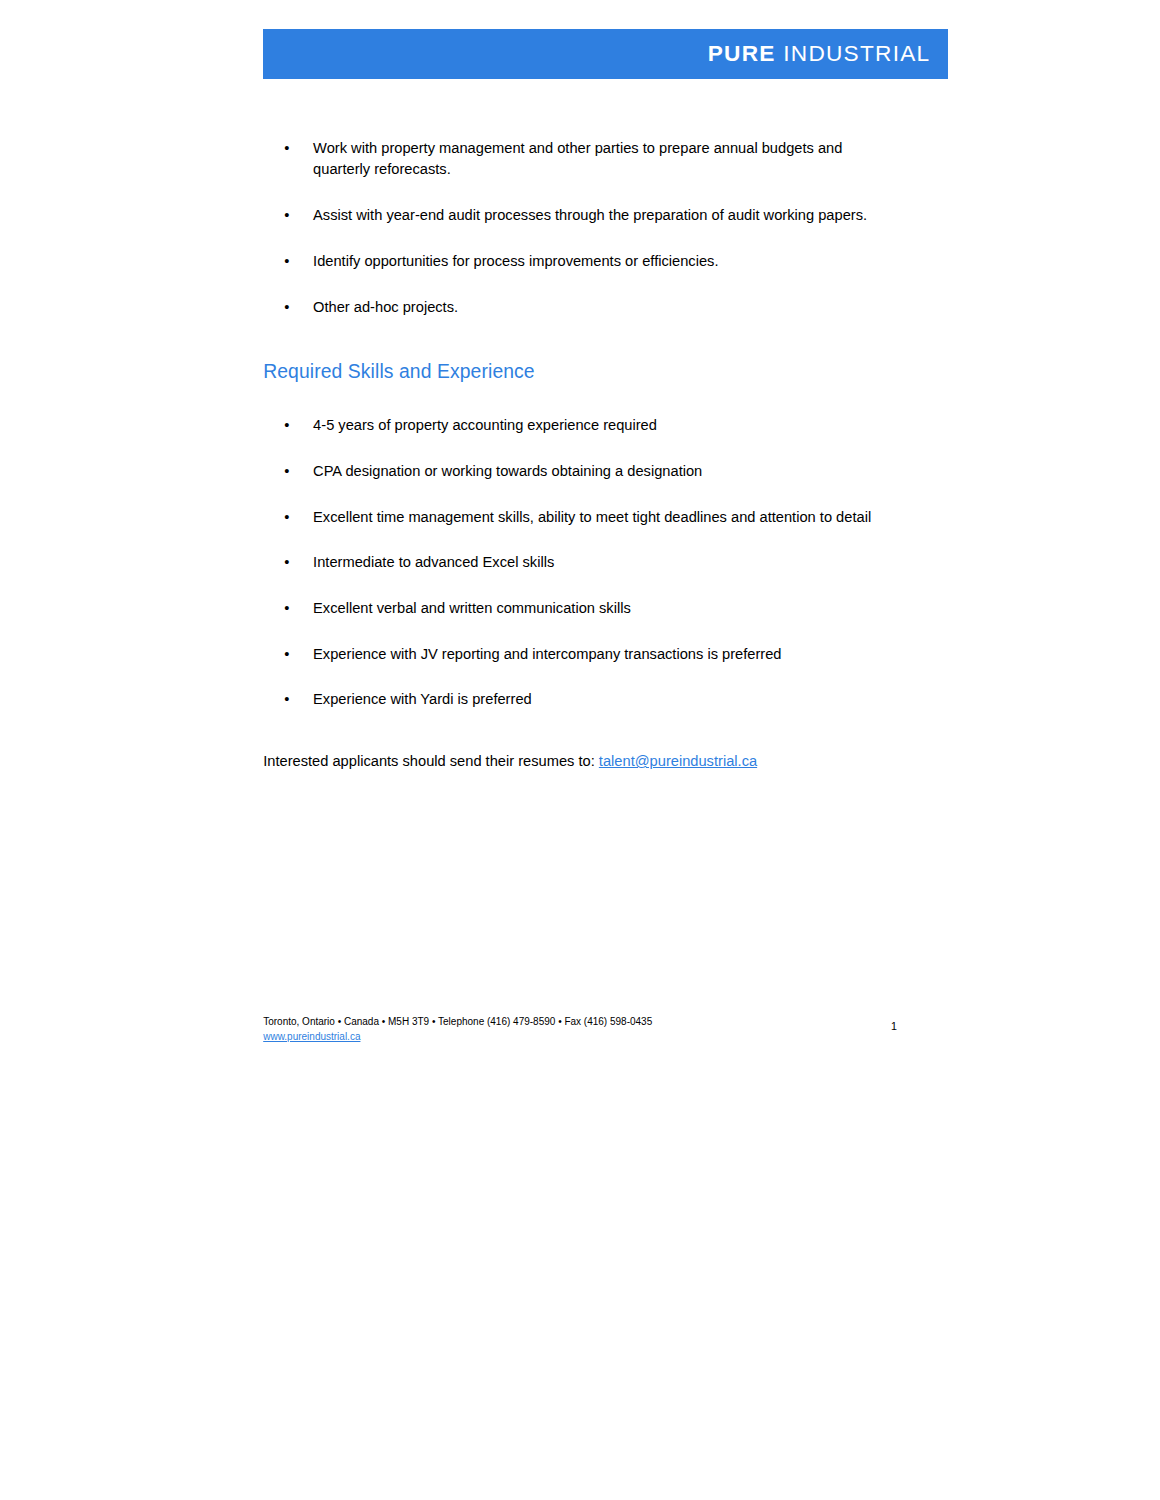PURE INDUSTRIAL
Work with property management and other parties to prepare annual budgets and quarterly reforecasts.
Assist with year-end audit processes through the preparation of audit working papers.
Identify opportunities for process improvements or efficiencies.
Other ad-hoc projects.
Required Skills and Experience
4-5 years of property accounting experience required
CPA designation or working towards obtaining a designation
Excellent time management skills, ability to meet tight deadlines and attention to detail
Intermediate to advanced Excel skills
Excellent verbal and written communication skills
Experience with JV reporting and intercompany transactions is preferred
Experience with Yardi is preferred
Interested applicants should send their resumes to: talent@pureindustrial.ca
Toronto, Ontario • Canada • M5H 3T9 • Telephone (416) 479-8590 • Fax (416) 598-0435 www.pureindustrial.ca
1